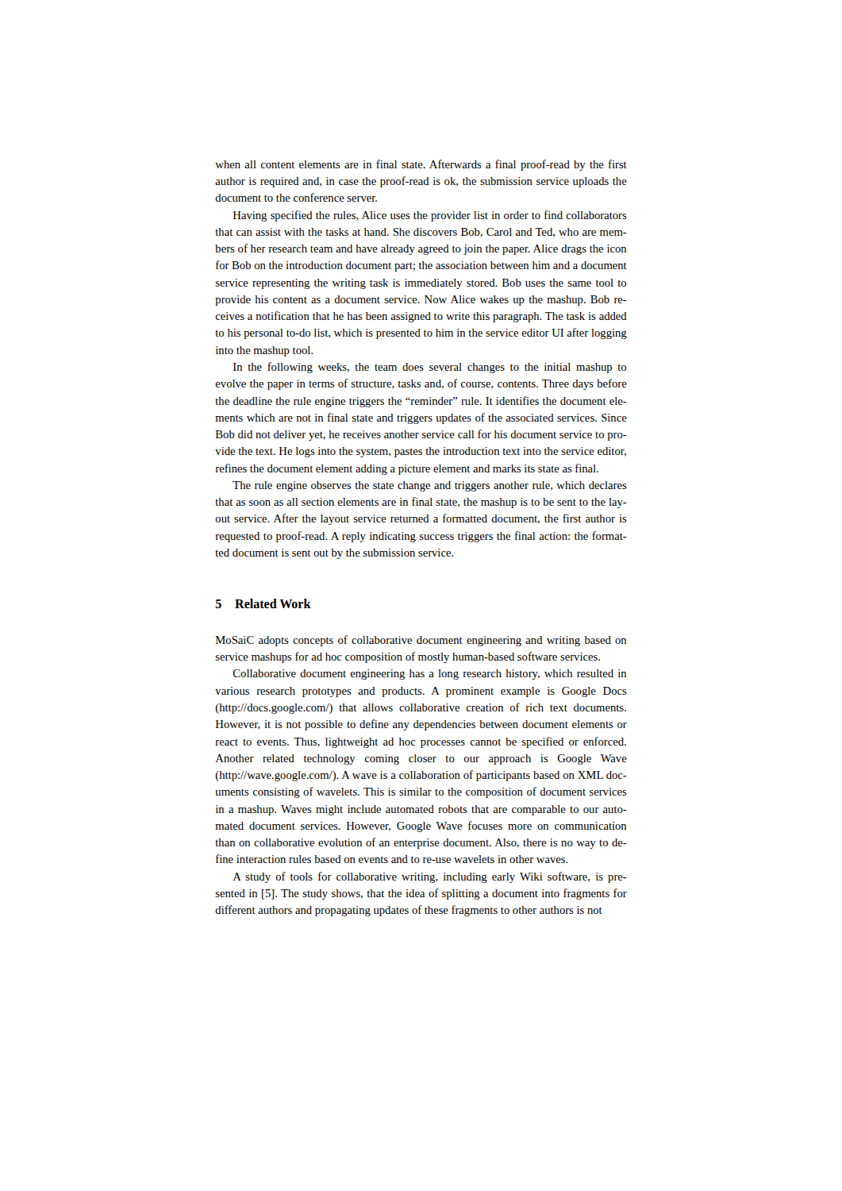when all content elements are in final state. Afterwards a final proof-read by the first author is required and, in case the proof-read is ok, the submission service uploads the document to the conference server.
Having specified the rules, Alice uses the provider list in order to find collaborators that can assist with the tasks at hand. She discovers Bob, Carol and Ted, who are members of her research team and have already agreed to join the paper. Alice drags the icon for Bob on the introduction document part; the association between him and a document service representing the writing task is immediately stored. Bob uses the same tool to provide his content as a document service. Now Alice wakes up the mashup. Bob receives a notification that he has been assigned to write this paragraph. The task is added to his personal to-do list, which is presented to him in the service editor UI after logging into the mashup tool.
In the following weeks, the team does several changes to the initial mashup to evolve the paper in terms of structure, tasks and, of course, contents. Three days before the deadline the rule engine triggers the “reminder” rule. It identifies the document elements which are not in final state and triggers updates of the associated services. Since Bob did not deliver yet, he receives another service call for his document service to provide the text. He logs into the system, pastes the introduction text into the service editor, refines the document element adding a picture element and marks its state as final.
The rule engine observes the state change and triggers another rule, which declares that as soon as all section elements are in final state, the mashup is to be sent to the layout service. After the layout service returned a formatted document, the first author is requested to proof-read. A reply indicating success triggers the final action: the formatted document is sent out by the submission service.
5 Related Work
MoSaiC adopts concepts of collaborative document engineering and writing based on service mashups for ad hoc composition of mostly human-based software services.
Collaborative document engineering has a long research history, which resulted in various research prototypes and products. A prominent example is Google Docs (http://docs.google.com/) that allows collaborative creation of rich text documents. However, it is not possible to define any dependencies between document elements or react to events. Thus, lightweight ad hoc processes cannot be specified or enforced. Another related technology coming closer to our approach is Google Wave (http://wave.google.com/). A wave is a collaboration of participants based on XML documents consisting of wavelets. This is similar to the composition of document services in a mashup. Waves might include automated robots that are comparable to our automated document services. However, Google Wave focuses more on communication than on collaborative evolution of an enterprise document. Also, there is no way to define interaction rules based on events and to re-use wavelets in other waves.
A study of tools for collaborative writing, including early Wiki software, is presented in [5]. The study shows, that the idea of splitting a document into fragments for different authors and propagating updates of these fragments to other authors is not